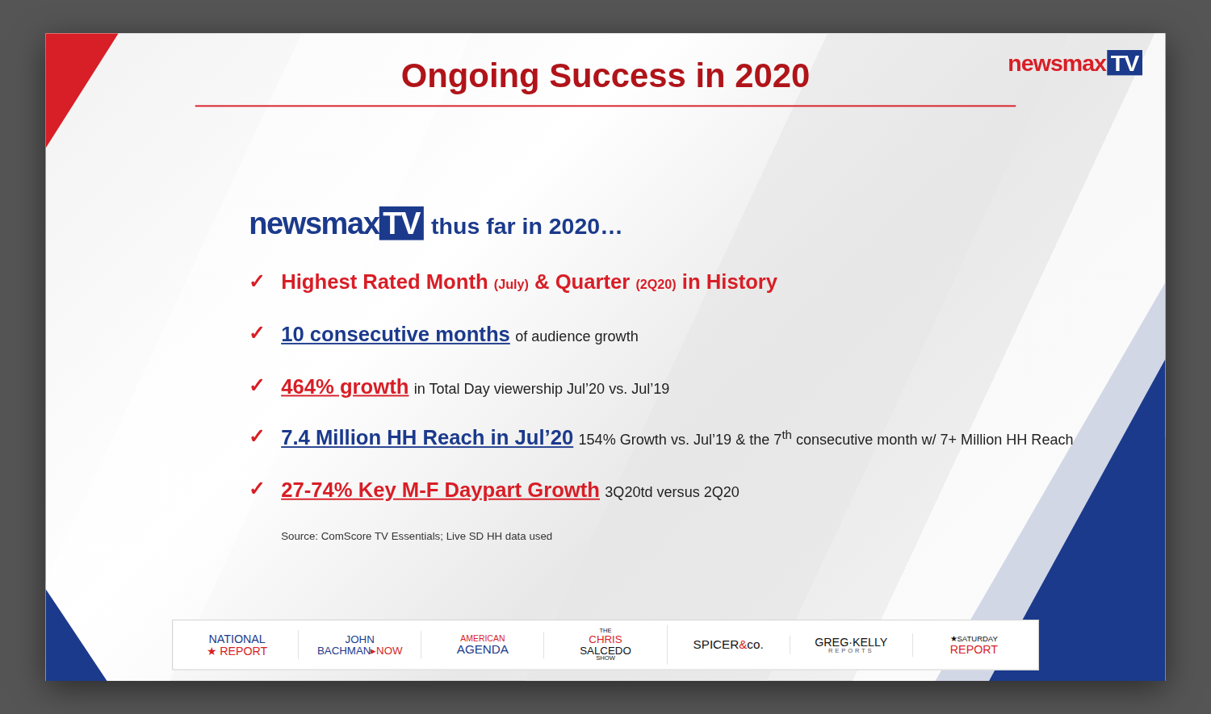news max TV
Ongoing Success in 2020
newsmax TV thus far in 2020…
Highest Rated Month (July) & Quarter (2Q20) in History
10 consecutive months of audience growth
464% growth in Total Day viewership Jul’20 vs. Jul’19
7.4 Million HH Reach in Jul’20 154% Growth vs. Jul’19 & the 7th consecutive month w/ 7+ Million HH Reach
27-74% Key M-F Daypart Growth 3Q20td versus 2Q20
Source: ComScore TV Essentials; Live SD HH data used
NATIONAL ★ REPORT
JOHN BACHMAN▸NOW
AMERICAN AGENDA
THE CHRIS SALCEDO SHOW
SPICER&co.
GREG·KELLY REPORTS
★SATURDAY REPORT